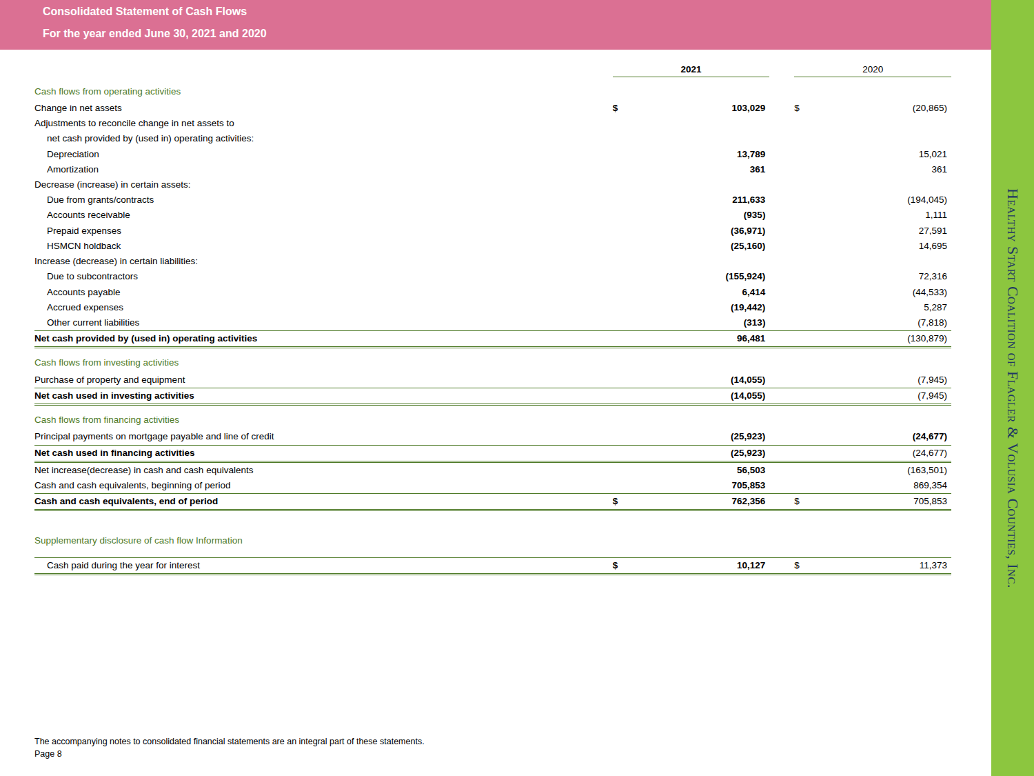Consolidated Statement of Cash Flows
For the year ended June 30, 2021 and 2020
Healthy Start Coalition of Flagler & Volusia Counties, Inc.
| | 2021 | | 2020 |
| Cash flows from operating activities | |
| Change in net assets | $ | 103,029 | | $ | (20,865) |
| Adjustments to reconcile change in net assets to | |
| net cash provided by (used in) operating activities: | |
| Depreciation | | 13,789 | | | 15,021 |
| Amortization | | 361 | | | 361 |
| Decrease (increase) in certain assets: | |
| Due from grants/contracts | | 211,633 | | | (194,045) |
| Accounts receivable | | (935) | | | 1,111 |
| Prepaid expenses | | (36,971) | | | 27,591 |
| HSMCN holdback | | (25,160) | | | 14,695 |
| Increase (decrease) in certain liabilities: | |
| Due to subcontractors | | (155,924) | | | 72,316 |
| Accounts payable | | 6,414 | | | (44,533) |
| Accrued expenses | | (19,442) | | | 5,287 |
| Other current liabilities | | (313) | | | (7,818) |
| Net cash provided by (used in) operating activities | | 96,481 | | | (130,879) |
| Cash flows from investing activities | |
| Purchase of property and equipment | | (14,055) | | | (7,945) |
| Net cash used in investing activities | | (14,055) | | | (7,945) |
| Cash flows from financing activities | |
| Principal payments on mortgage payable and line of credit | | (25,923) | | | (24,677) |
| Net cash used in financing activities | | (25,923) | | | (24,677) |
| Net increase(decrease) in cash and cash equivalents | | 56,503 | | | (163,501) |
| Cash and cash equivalents, beginning of period | | 705,853 | | | 869,354 |
| Cash and cash equivalents, end of period | $ | 762,356 | | $ | 705,853 |
| Supplementary disclosure of cash flow Information | |
| Cash paid during the year for interest | $ | 10,127 | | $ | 11,373 |
The accompanying notes to consolidated financial statements are an integral part of these statements.
Page 8